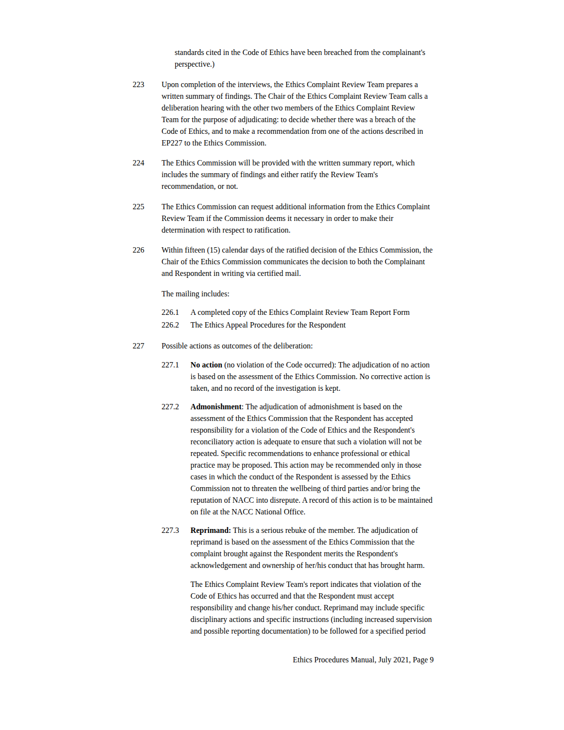standards cited in the Code of Ethics have been breached from the complainant's perspective.)
223
Upon completion of the interviews, the Ethics Complaint Review Team prepares a written summary of findings. The Chair of the Ethics Complaint Review Team calls a deliberation hearing with the other two members of the Ethics Complaint Review Team for the purpose of adjudicating: to decide whether there was a breach of the Code of Ethics, and to make a recommendation from one of the actions described in EP227 to the Ethics Commission.
224
The Ethics Commission will be provided with the written summary report, which includes the summary of findings and either ratify the Review Team's recommendation, or not.
225
The Ethics Commission can request additional information from the Ethics Complaint Review Team if the Commission deems it necessary in order to make their determination with respect to ratification.
226
Within fifteen (15) calendar days of the ratified decision of the Ethics Commission, the Chair of the Ethics Commission communicates the decision to both the Complainant and Respondent in writing via certified mail.
The mailing includes:
226.1
A completed copy of the Ethics Complaint Review Team Report Form
226.2
The Ethics Appeal Procedures for the Respondent
227
Possible actions as outcomes of the deliberation:
227.1
No action (no violation of the Code occurred): The adjudication of no action is based on the assessment of the Ethics Commission. No corrective action is taken, and no record of the investigation is kept.
227.2
Admonishment: The adjudication of admonishment is based on the assessment of the Ethics Commission that the Respondent has accepted responsibility for a violation of the Code of Ethics and the Respondent's reconciliatory action is adequate to ensure that such a violation will not be repeated. Specific recommendations to enhance professional or ethical practice may be proposed. This action may be recommended only in those cases in which the conduct of the Respondent is assessed by the Ethics Commission not to threaten the wellbeing of third parties and/or bring the reputation of NACC into disrepute. A record of this action is to be maintained on file at the NACC National Office.
227.3
Reprimand: This is a serious rebuke of the member. The adjudication of reprimand is based on the assessment of the Ethics Commission that the complaint brought against the Respondent merits the Respondent's acknowledgement and ownership of her/his conduct that has brought harm.
The Ethics Complaint Review Team's report indicates that violation of the Code of Ethics has occurred and that the Respondent must accept responsibility and change his/her conduct. Reprimand may include specific disciplinary actions and specific instructions (including increased supervision and possible reporting documentation) to be followed for a specified period
Ethics Procedures Manual, July 2021, Page 9